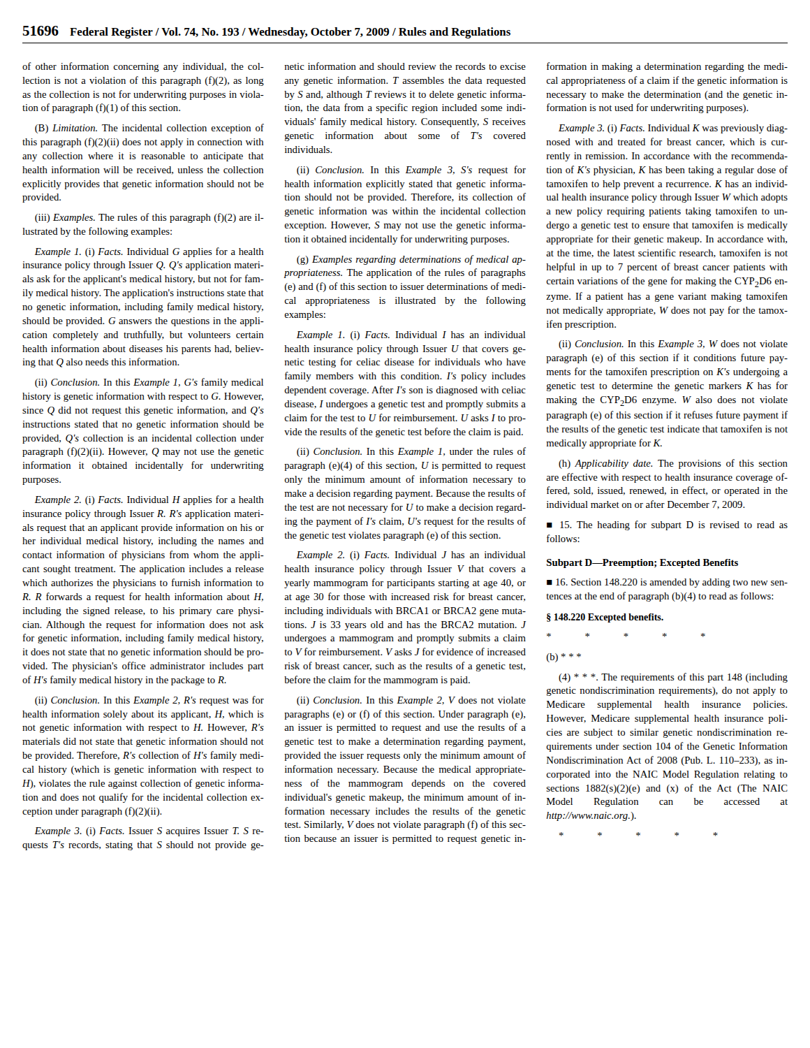51696 Federal Register / Vol. 74, No. 193 / Wednesday, October 7, 2009 / Rules and Regulations
of other information concerning any individual, the collection is not a violation of this paragraph (f)(2), as long as the collection is not for underwriting purposes in violation of paragraph (f)(1) of this section.
(B) Limitation. The incidental collection exception of this paragraph (f)(2)(ii) does not apply in connection with any collection where it is reasonable to anticipate that health information will be received, unless the collection explicitly provides that genetic information should not be provided.
(iii) Examples. The rules of this paragraph (f)(2) are illustrated by the following examples:
Example 1. (i) Facts. Individual G applies for a health insurance policy through Issuer Q. Q's application materials ask for the applicant's medical history, but not for family medical history. The application's instructions state that no genetic information, including family medical history, should be provided. G answers the questions in the application completely and truthfully, but volunteers certain health information about diseases his parents had, believing that Q also needs this information.
(ii) Conclusion. In this Example 1, G's family medical history is genetic information with respect to G. However, since Q did not request this genetic information, and Q's instructions stated that no genetic information should be provided, Q's collection is an incidental collection under paragraph (f)(2)(ii). However, Q may not use the genetic information it obtained incidentally for underwriting purposes.
Example 2. (i) Facts. Individual H applies for a health insurance policy through Issuer R. R's application materials request that an applicant provide information on his or her individual medical history, including the names and contact information of physicians from whom the applicant sought treatment. The application includes a release which authorizes the physicians to furnish information to R. R forwards a request for health information about H, including the signed release, to his primary care physician. Although the request for information does not ask for genetic information, including family medical history, it does not state that no genetic information should be provided. The physician's office administrator includes part of H's family medical history in the package to R.
(ii) Conclusion. In this Example 2, R's request was for health information solely about its applicant, H, which is not genetic information with respect to H. However, R's materials did not state that genetic information should not be provided. Therefore, R's collection of H's family medical history (which is genetic information with respect to H), violates the rule against collection of genetic information and does not qualify for the incidental collection exception under paragraph (f)(2)(ii).
Example 3. (i) Facts. Issuer S acquires Issuer T. S requests T's records, stating that S should not provide genetic information and should review the records to excise any genetic information. T assembles the data requested by S and, although T reviews it to delete genetic information, the data from a specific region included some individuals' family medical history. Consequently, S receives genetic information about some of T's covered individuals.
(ii) Conclusion. In this Example 3, S's request for health information explicitly stated that genetic information should not be provided. Therefore, its collection of genetic information was within the incidental collection exception. However, S may not use the genetic information it obtained incidentally for underwriting purposes.
(g) Examples regarding determinations of medical appropriateness. The application of the rules of paragraphs (e) and (f) of this section to issuer determinations of medical appropriateness is illustrated by the following examples:
Example 1. (i) Facts. Individual I has an individual health insurance policy through Issuer U that covers genetic testing for celiac disease for individuals who have family members with this condition. I's policy includes dependent coverage. After I's son is diagnosed with celiac disease, I undergoes a genetic test and promptly submits a claim for the test to U for reimbursement. U asks I to provide the results of the genetic test before the claim is paid.
(ii) Conclusion. In this Example 1, under the rules of paragraph (e)(4) of this section, U is permitted to request only the minimum amount of information necessary to make a decision regarding payment. Because the results of the test are not necessary for U to make a decision regarding the payment of I's claim, U's request for the results of the genetic test violates paragraph (e) of this section.
Example 2. (i) Facts. Individual J has an individual health insurance policy through Issuer V that covers a yearly mammogram for participants starting at age 40, or at age 30 for those with increased risk for breast cancer, including individuals with BRCA1 or BRCA2 gene mutations. J is 33 years old and has the BRCA2 mutation. J undergoes a mammogram and promptly submits a claim to V for reimbursement. V asks J for evidence of increased risk of breast cancer, such as the results of a genetic test, before the claim for the mammogram is paid.
(ii) Conclusion. In this Example 2, V does not violate paragraphs (e) or (f) of this section. Under paragraph (e), an issuer is permitted to request and use the results of a genetic test to make a determination regarding payment, provided the issuer requests only the minimum amount of information necessary. Because the medical appropriateness of the mammogram depends on the covered individual's genetic makeup, the minimum amount of information necessary includes the results of the genetic test. Similarly, V does not violate paragraph (f) of this section because an issuer is permitted to request genetic information in making a determination regarding the medical appropriateness of a claim if the genetic information is necessary to make the determination (and the genetic information is not used for underwriting purposes).
Example 3. (i) Facts. Individual K was previously diagnosed with and treated for breast cancer, which is currently in remission. In accordance with the recommendation of K's physician, K has been taking a regular dose of tamoxifen to help prevent a recurrence. K has an individual health insurance policy through Issuer W which adopts a new policy requiring patients taking tamoxifen to undergo a genetic test to ensure that tamoxifen is medically appropriate for their genetic makeup. In accordance with, at the time, the latest scientific research, tamoxifen is not helpful in up to 7 percent of breast cancer patients with certain variations of the gene for making the CYP2D6 enzyme. If a patient has a gene variant making tamoxifen not medically appropriate, W does not pay for the tamoxifen prescription.
(ii) Conclusion. In this Example 3, W does not violate paragraph (e) of this section if it conditions future payments for the tamoxifen prescription on K's undergoing a genetic test to determine the genetic markers K has for making the CYP2D6 enzyme. W also does not violate paragraph (e) of this section if it refuses future payment if the results of the genetic test indicate that tamoxifen is not medically appropriate for K.
(h) Applicability date. The provisions of this section are effective with respect to health insurance coverage offered, sold, issued, renewed, in effect, or operated in the individual market on or after December 7, 2009.
■ 15. The heading for subpart D is revised to read as follows:
Subpart D—Preemption; Excepted Benefits
■ 16. Section 148.220 is amended by adding two new sentences at the end of paragraph (b)(4) to read as follows:
§ 148.220 Excepted benefits.
* * * * *
(b) * * *
(4) * * *. The requirements of this part 148 (including genetic nondiscrimination requirements), do not apply to Medicare supplemental health insurance policies. However, Medicare supplemental health insurance policies are subject to similar genetic nondiscrimination requirements under section 104 of the Genetic Information Nondiscrimination Act of 2008 (Pub. L. 110–233), as incorporated into the NAIC Model Regulation relating to sections 1882(s)(2)(e) and (x) of the Act (The NAIC Model Regulation can be accessed at http://www.naic.org.).
* * * * *